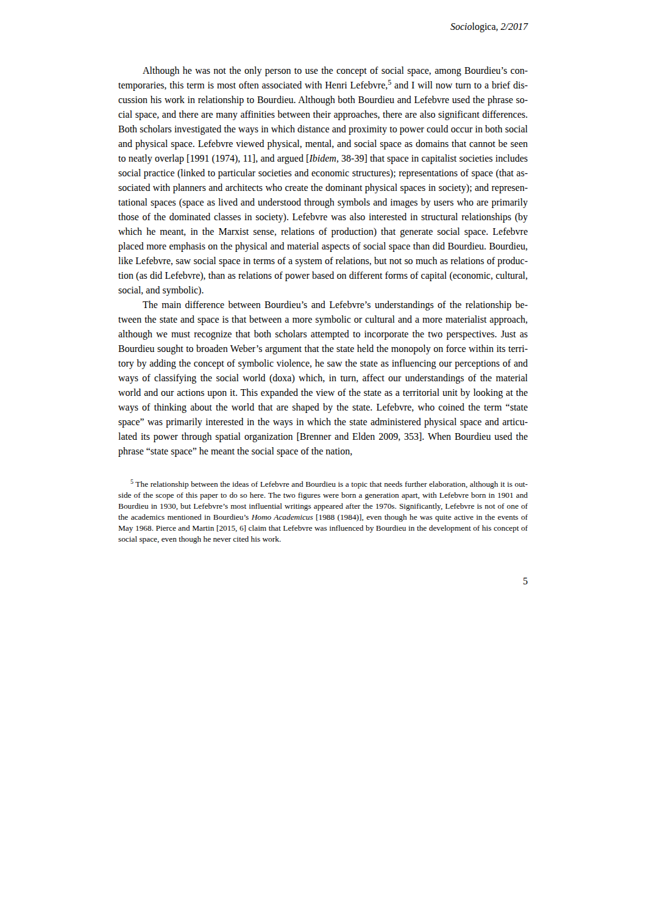Sociologica, 2/2017
Although he was not the only person to use the concept of social space, among Bourdieu’s contemporaries, this term is most often associated with Henri Lefebvre,5 and I will now turn to a brief discussion his work in relationship to Bourdieu. Although both Bourdieu and Lefebvre used the phrase social space, and there are many affinities between their approaches, there are also significant differences. Both scholars investigated the ways in which distance and proximity to power could occur in both social and physical space. Lefebvre viewed physical, mental, and social space as domains that cannot be seen to neatly overlap [1991 (1974), 11], and argued [Ibidem, 38-39] that space in capitalist societies includes social practice (linked to particular societies and economic structures); representations of space (that associated with planners and architects who create the dominant physical spaces in society); and representational spaces (space as lived and understood through symbols and images by users who are primarily those of the dominated classes in society). Lefebvre was also interested in structural relationships (by which he meant, in the Marxist sense, relations of production) that generate social space. Lefebvre placed more emphasis on the physical and material aspects of social space than did Bourdieu. Bourdieu, like Lefebvre, saw social space in terms of a system of relations, but not so much as relations of production (as did Lefebvre), than as relations of power based on different forms of capital (economic, cultural, social, and symbolic).
The main difference between Bourdieu’s and Lefebvre’s understandings of the relationship between the state and space is that between a more symbolic or cultural and a more materialist approach, although we must recognize that both scholars attempted to incorporate the two perspectives. Just as Bourdieu sought to broaden Weber’s argument that the state held the monopoly on force within its territory by adding the concept of symbolic violence, he saw the state as influencing our perceptions of and ways of classifying the social world (doxa) which, in turn, affect our understandings of the material world and our actions upon it. This expanded the view of the state as a territorial unit by looking at the ways of thinking about the world that are shaped by the state. Lefebvre, who coined the term “state space” was primarily interested in the ways in which the state administered physical space and articulated its power through spatial organization [Brenner and Elden 2009, 353]. When Bourdieu used the phrase “state space” he meant the social space of the nation,
5 The relationship between the ideas of Lefebvre and Bourdieu is a topic that needs further elaboration, although it is outside of the scope of this paper to do so here. The two figures were born a generation apart, with Lefebvre born in 1901 and Bourdieu in 1930, but Lefebvre’s most influential writings appeared after the 1970s. Significantly, Lefebvre is not of one of the academics mentioned in Bourdieu’s Homo Academicus [1988 (1984)], even though he was quite active in the events of May 1968. Pierce and Martin [2015, 6] claim that Lefebvre was influenced by Bourdieu in the development of his concept of social space, even though he never cited his work.
5